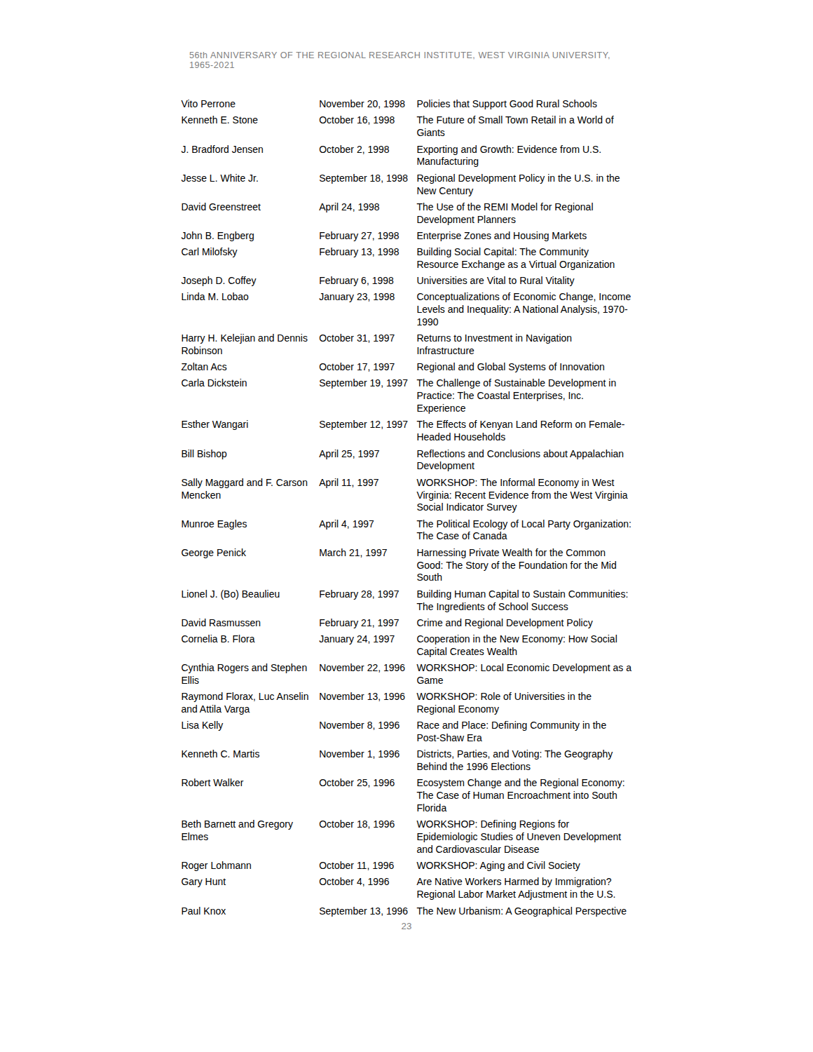56th ANNIVERSARY OF THE REGIONAL RESEARCH INSTITUTE, WEST VIRGINIA UNIVERSITY, 1965-2021
| Vito Perrone | November 20, 1998 | Policies that Support Good Rural Schools |
| Kenneth E. Stone | October 16, 1998 | The Future of Small Town Retail in a World of Giants |
| J. Bradford Jensen | October 2, 1998 | Exporting and Growth: Evidence from U.S. Manufacturing |
| Jesse L. White Jr. | September 18, 1998 | Regional Development Policy in the U.S. in the New Century |
| David Greenstreet | April 24, 1998 | The Use of the REMI Model for Regional Development Planners |
| John B. Engberg | February 27, 1998 | Enterprise Zones and Housing Markets |
| Carl Milofsky | February 13, 1998 | Building Social Capital: The Community Resource Exchange as a Virtual Organization |
| Joseph D. Coffey | February 6, 1998 | Universities are Vital to Rural Vitality |
| Linda M. Lobao | January 23, 1998 | Conceptualizations of Economic Change, Income Levels and Inequality: A National Analysis, 1970-1990 |
| Harry H. Kelejian and Dennis Robinson | October 31, 1997 | Returns to Investment in Navigation Infrastructure |
| Zoltan Acs | October 17, 1997 | Regional and Global Systems of Innovation |
| Carla Dickstein | September 19, 1997 | The Challenge of Sustainable Development in Practice: The Coastal Enterprises, Inc. Experience |
| Esther Wangari | September 12, 1997 | The Effects of Kenyan Land Reform on Female-Headed Households |
| Bill Bishop | April 25, 1997 | Reflections and Conclusions about Appalachian Development |
| Sally Maggard and F. Carson Mencken | April 11, 1997 | WORKSHOP: The Informal Economy in West Virginia: Recent Evidence from the West Virginia Social Indicator Survey |
| Munroe Eagles | April 4, 1997 | The Political Ecology of Local Party Organization: The Case of Canada |
| George Penick | March 21, 1997 | Harnessing Private Wealth for the Common Good: The Story of the Foundation for the Mid South |
| Lionel J. (Bo) Beaulieu | February 28, 1997 | Building Human Capital to Sustain Communities: The Ingredients of School Success |
| David Rasmussen | February 21, 1997 | Crime and Regional Development Policy |
| Cornelia B. Flora | January 24, 1997 | Cooperation in the New Economy: How Social Capital Creates Wealth |
| Cynthia Rogers and Stephen Ellis | November 22, 1996 | WORKSHOP: Local Economic Development as a Game |
| Raymond Florax, Luc Anselin and Attila Varga | November 13, 1996 | WORKSHOP: Role of Universities in the Regional Economy |
| Lisa Kelly | November 8, 1996 | Race and Place: Defining Community in the Post-Shaw Era |
| Kenneth C. Martis | November 1, 1996 | Districts, Parties, and Voting: The Geography Behind the 1996 Elections |
| Robert Walker | October 25, 1996 | Ecosystem Change and the Regional Economy: The Case of Human Encroachment into South Florida |
| Beth Barnett and Gregory Elmes | October 18, 1996 | WORKSHOP: Defining Regions for Epidemiologic Studies of Uneven Development and Cardiovascular Disease |
| Roger Lohmann | October 11, 1996 | WORKSHOP: Aging and Civil Society |
| Gary Hunt | October 4, 1996 | Are Native Workers Harmed by Immigration? Regional Labor Market Adjustment in the U.S. |
| Paul Knox | September 13, 1996 | The New Urbanism: A Geographical Perspective |
23